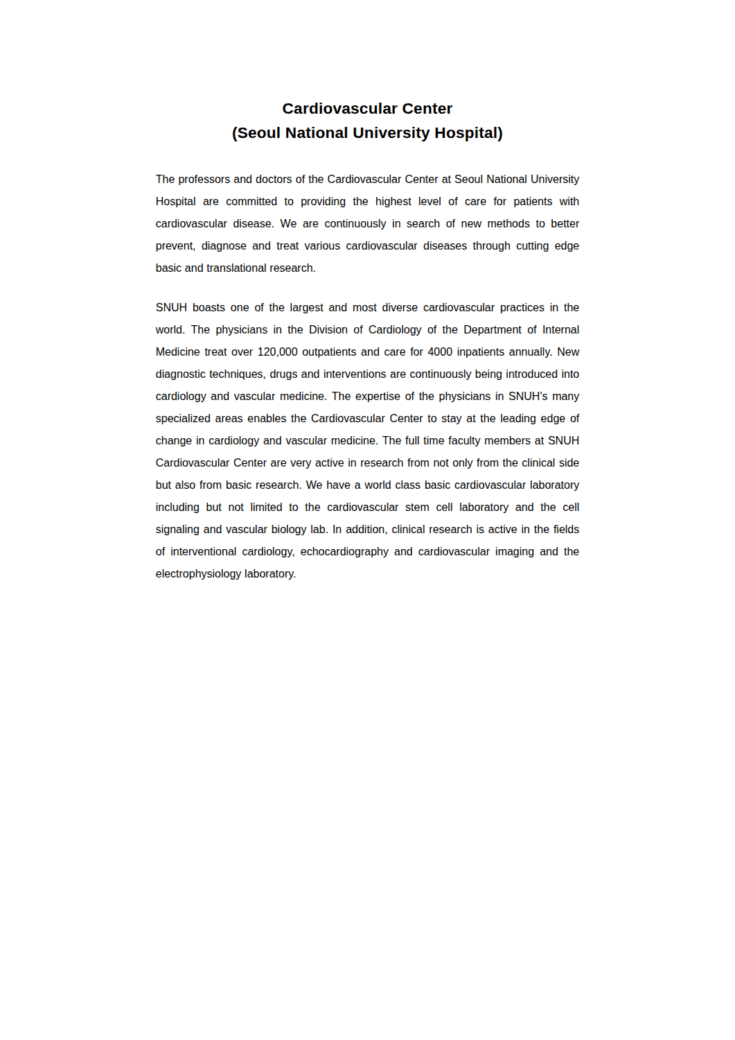Cardiovascular Center (Seoul National University Hospital)
The professors and doctors of the Cardiovascular Center at Seoul National University Hospital are committed to providing the highest level of care for patients with cardiovascular disease. We are continuously in search of new methods to better prevent, diagnose and treat various cardiovascular diseases through cutting edge basic and translational research.
SNUH boasts one of the largest and most diverse cardiovascular practices in the world. The physicians in the Division of Cardiology of the Department of Internal Medicine treat over 120,000 outpatients and care for 4000 inpatients annually. New diagnostic techniques, drugs and interventions are continuously being introduced into cardiology and vascular medicine. The expertise of the physicians in SNUH's many specialized areas enables the Cardiovascular Center to stay at the leading edge of change in cardiology and vascular medicine. The full time faculty members at SNUH Cardiovascular Center are very active in research from not only from the clinical side but also from basic research. We have a world class basic cardiovascular laboratory including but not limited to the cardiovascular stem cell laboratory and the cell signaling and vascular biology lab. In addition, clinical research is active in the fields of interventional cardiology, echocardiography and cardiovascular imaging and the electrophysiology laboratory.